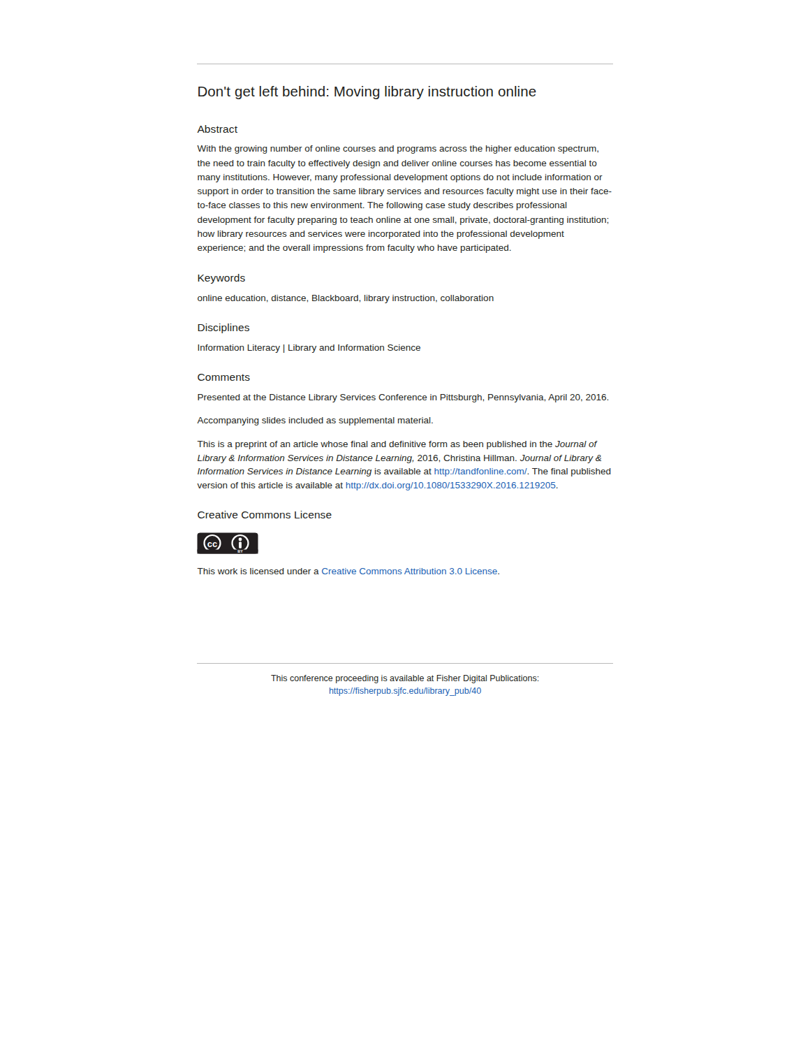Don't get left behind: Moving library instruction online
Abstract
With the growing number of online courses and programs across the higher education spectrum, the need to train faculty to effectively design and deliver online courses has become essential to many institutions. However, many professional development options do not include information or support in order to transition the same library services and resources faculty might use in their face-to-face classes to this new environment. The following case study describes professional development for faculty preparing to teach online at one small, private, doctoral-granting institution; how library resources and services were incorporated into the professional development experience; and the overall impressions from faculty who have participated.
Keywords
online education, distance, Blackboard, library instruction, collaboration
Disciplines
Information Literacy | Library and Information Science
Comments
Presented at the Distance Library Services Conference in Pittsburgh, Pennsylvania, April 20, 2016.
Accompanying slides included as supplemental material.
This is a preprint of an article whose final and definitive form as been published in the Journal of Library & Information Services in Distance Learning, 2016, Christina Hillman. Journal of Library & Information Services in Distance Learning is available at http://tandfonline.com/. The final published version of this article is available at http://dx.doi.org/10.1080/1533290X.2016.1219205.
Creative Commons License
cc BY
This work is licensed under a Creative Commons Attribution 3.0 License.
This conference proceeding is available at Fisher Digital Publications: https://fisherpub.sjfc.edu/library_pub/40